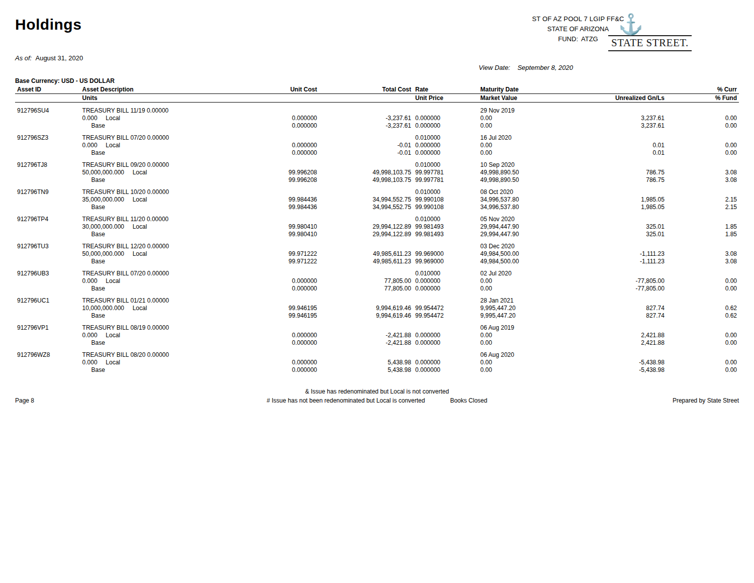Holdings
ST OF AZ POOL 7 LGIP FF&C
STATE OF ARIZONA
FUND: ATZG
⚓
STATE STREET.
As of: August 31, 2020
View Date: September 8, 2020
Base Currency: USD - US DOLLAR
| Asset ID | Asset Description | Unit Cost | Total Cost | Rate | Maturity Date | | % Curr |
| --- | --- | --- | --- | --- | --- | --- | --- |
| | Units | | | Unit Price | Market Value | Unrealized Gn/Ls | % Fund |
| 912796SU4 | TREASURY BILL 11/19 0.00000 | 29 Nov 2019 | | |
| | 0.000 Local | 0.000000 | -3,237.61 | 0.000000 | 0.00 | 3,237.61 | 0.00 |
| | Base | 0.000000 | -3,237.61 | 0.000000 | 0.00 | 3,237.61 | 0.00 |
| 912796SZ3 | TREASURY BILL 07/20 0.00000 | 0.010000 | 16 Jul 2020 | | |
| | 0.000 Local | 0.000000 | -0.01 | 0.000000 | 0.00 | 0.01 | 0.00 |
| | Base | 0.000000 | -0.01 | 0.000000 | 0.00 | 0.01 | 0.00 |
| 912796TJ8 | TREASURY BILL 09/20 0.00000 | 0.010000 | 10 Sep 2020 | | |
| | 50,000,000.000 Local | 99.996208 | 49,998,103.75 | 99.997781 | 49,998,890.50 | 786.75 | 3.08 |
| | Base | 99.996208 | 49,998,103.75 | 99.997781 | 49,998,890.50 | 786.75 | 3.08 |
| 912796TN9 | TREASURY BILL 10/20 0.00000 | 0.010000 | 08 Oct 2020 | | |
| | 35,000,000.000 Local | 99.984436 | 34,994,552.75 | 99.990108 | 34,996,537.80 | 1,985.05 | 2.15 |
| | Base | 99.984436 | 34,994,552.75 | 99.990108 | 34,996,537.80 | 1,985.05 | 2.15 |
| 912796TP4 | TREASURY BILL 11/20 0.00000 | 0.010000 | 05 Nov 2020 | | |
| | 30,000,000.000 Local | 99.980410 | 29,994,122.89 | 99.981493 | 29,994,447.90 | 325.01 | 1.85 |
| | Base | 99.980410 | 29,994,122.89 | 99.981493 | 29,994,447.90 | 325.01 | 1.85 |
| 912796TU3 | TREASURY BILL 12/20 0.00000 | 03 Dec 2020 | | |
| | 50,000,000.000 Local | 99.971222 | 49,985,611.23 | 99.969000 | 49,984,500.00 | -1,111.23 | 3.08 |
| | Base | 99.971222 | 49,985,611.23 | 99.969000 | 49,984,500.00 | -1,111.23 | 3.08 |
| 912796UB3 | TREASURY BILL 07/20 0.00000 | 0.010000 | 02 Jul 2020 | | |
| | 0.000 Local | 0.000000 | 77,805.00 | 0.000000 | 0.00 | -77,805.00 | 0.00 |
| | Base | 0.000000 | 77,805.00 | 0.000000 | 0.00 | -77,805.00 | 0.00 |
| 912796UC1 | TREASURY BILL 01/21 0.00000 | 28 Jan 2021 | | |
| | 10,000,000.000 Local | 99.946195 | 9,994,619.46 | 99.954472 | 9,995,447.20 | 827.74 | 0.62 |
| | Base | 99.946195 | 9,994,619.46 | 99.954472 | 9,995,447.20 | 827.74 | 0.62 |
| 912796VP1 | TREASURY BILL 08/19 0.00000 | 06 Aug 2019 | | |
| | 0.000 Local | 0.000000 | -2,421.88 | 0.000000 | 0.00 | 2,421.88 | 0.00 |
| | Base | 0.000000 | -2,421.88 | 0.000000 | 0.00 | 2,421.88 | 0.00 |
| 912796WZ8 | TREASURY BILL 08/20 0.00000 | 06 Aug 2020 | | |
| | 0.000 Local | 0.000000 | 5,438.98 | 0.000000 | 0.00 | -5,438.98 | 0.00 |
| | Base | 0.000000 | 5,438.98 | 0.000000 | 0.00 | -5,438.98 | 0.00 |
& Issue has redenominated but Local is not converted
Page 8
# Issue has not been redenominated but Local is converted Books Closed
Prepared by State Street